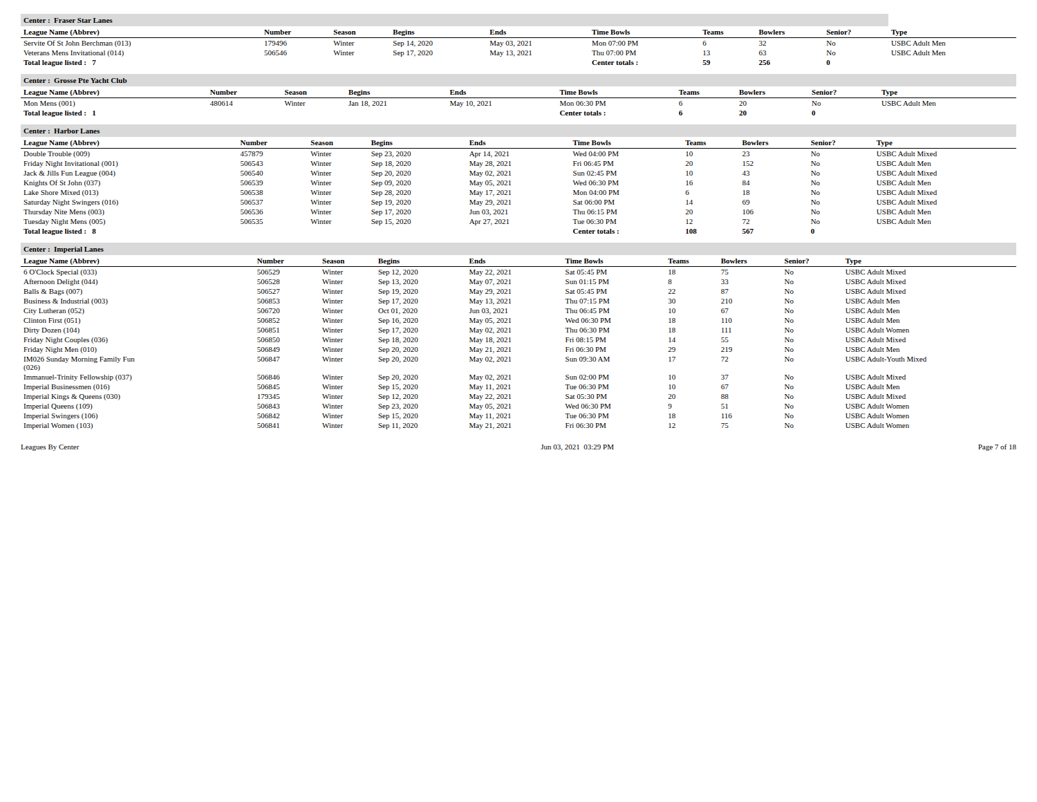| Center : Fraser Star Lanes |
| League Name (Abbrev) | Number | Season | Begins | Ends | Time Bowls | Teams | Bowlers | Senior? | Type |
| Servite Of St John Berchman (013) | 179496 | Winter | Sep 14, 2020 | May 03, 2021 | Mon 07:00 PM | 6 | 32 | No | USBC Adult Men |
| Veterans Mens Invitational (014) | 506546 | Winter | Sep 17, 2020 | May 13, 2021 | Thu 07:00 PM | 13 | 63 | No | USBC Adult Men |
| Total league listed : 7 | | | | | Center totals : | 59 | 256 | 0 | |
| Center : Grosse Pte Yacht Club |
| League Name (Abbrev) | Number | Season | Begins | Ends | Time Bowls | Teams | Bowlers | Senior? | Type |
| Mon Mens (001) | 480614 | Winter | Jan 18, 2021 | May 10, 2021 | Mon 06:30 PM | 6 | 20 | No | USBC Adult Men |
| Total league listed : 1 | | | | | Center totals : | 6 | 20 | 0 | |
| Center : Harbor Lanes |
| League Name (Abbrev) | Number | Season | Begins | Ends | Time Bowls | Teams | Bowlers | Senior? | Type |
| Double Trouble (009) | 457879 | Winter | Sep 23, 2020 | Apr 14, 2021 | Wed 04:00 PM | 10 | 23 | No | USBC Adult Mixed |
| Friday Night Invitational (001) | 506543 | Winter | Sep 18, 2020 | May 28, 2021 | Fri 06:45 PM | 20 | 152 | No | USBC Adult Men |
| Jack & Jills Fun League (004) | 506540 | Winter | Sep 20, 2020 | May 02, 2021 | Sun 02:45 PM | 10 | 43 | No | USBC Adult Mixed |
| Knights Of St John (037) | 506539 | Winter | Sep 09, 2020 | May 05, 2021 | Wed 06:30 PM | 16 | 84 | No | USBC Adult Men |
| Lake Shore Mixed (013) | 506538 | Winter | Sep 28, 2020 | May 17, 2021 | Mon 04:00 PM | 6 | 18 | No | USBC Adult Mixed |
| Saturday Night Swingers (016) | 506537 | Winter | Sep 19, 2020 | May 29, 2021 | Sat 06:00 PM | 14 | 69 | No | USBC Adult Mixed |
| Thursday Nite Mens (003) | 506536 | Winter | Sep 17, 2020 | Jun 03, 2021 | Thu 06:15 PM | 20 | 106 | No | USBC Adult Men |
| Tuesday Night Mens (005) | 506535 | Winter | Sep 15, 2020 | Apr 27, 2021 | Tue 06:30 PM | 12 | 72 | No | USBC Adult Men |
| Total league listed : 8 | | | | | Center totals : | 108 | 567 | 0 | |
| Center : Imperial Lanes |
| League Name (Abbrev) | Number | Season | Begins | Ends | Time Bowls | Teams | Bowlers | Senior? | Type |
| 6 O'Clock Special (033) | 506529 | Winter | Sep 12, 2020 | May 22, 2021 | Sat 05:45 PM | 18 | 75 | No | USBC Adult Mixed |
| Afternoon Delight (044) | 506528 | Winter | Sep 13, 2020 | May 07, 2021 | Sun 01:15 PM | 8 | 33 | No | USBC Adult Mixed |
| Balls & Bags (007) | 506527 | Winter | Sep 19, 2020 | May 29, 2021 | Sat 05:45 PM | 22 | 87 | No | USBC Adult Mixed |
| Business & Industrial (003) | 506853 | Winter | Sep 17, 2020 | May 13, 2021 | Thu 07:15 PM | 30 | 210 | No | USBC Adult Men |
| City Lutheran (052) | 506720 | Winter | Oct 01, 2020 | Jun 03, 2021 | Thu 06:45 PM | 10 | 67 | No | USBC Adult Men |
| Clinton First (051) | 506852 | Winter | Sep 16, 2020 | May 05, 2021 | Wed 06:30 PM | 18 | 110 | No | USBC Adult Men |
| Dirty Dozen (104) | 506851 | Winter | Sep 17, 2020 | May 02, 2021 | Thu 06:30 PM | 18 | 111 | No | USBC Adult Women |
| Friday Night Couples (036) | 506850 | Winter | Sep 18, 2020 | May 18, 2021 | Fri 08:15 PM | 14 | 55 | No | USBC Adult Mixed |
| Friday Night Men (010) | 506849 | Winter | Sep 20, 2020 | May 21, 2021 | Fri 06:30 PM | 29 | 219 | No | USBC Adult Men |
| IM026 Sunday Morning Family Fun (026) | 506847 | Winter | Sep 20, 2020 | May 02, 2021 | Sun 09:30 AM | 17 | 72 | No | USBC Adult-Youth Mixed |
| Immanuel-Trinity Fellowship (037) | 506846 | Winter | Sep 20, 2020 | May 02, 2021 | Sun 02:00 PM | 10 | 37 | No | USBC Adult Mixed |
| Imperial Businessmen (016) | 506845 | Winter | Sep 15, 2020 | May 11, 2021 | Tue 06:30 PM | 10 | 67 | No | USBC Adult Men |
| Imperial Kings & Queens (030) | 179345 | Winter | Sep 12, 2020 | May 22, 2021 | Sat 05:30 PM | 20 | 88 | No | USBC Adult Mixed |
| Imperial Queens (109) | 506843 | Winter | Sep 23, 2020 | May 05, 2021 | Wed 06:30 PM | 9 | 51 | No | USBC Adult Women |
| Imperial Swingers (106) | 506842 | Winter | Sep 15, 2020 | May 11, 2021 | Tue 06:30 PM | 18 | 116 | No | USBC Adult Women |
| Imperial Women (103) | 506841 | Winter | Sep 11, 2020 | May 21, 2021 | Fri 06:30 PM | 12 | 75 | No | USBC Adult Women |
| Leagues By Center | Jun 03, 2021 03:29 PM | Page 7 of 18 |